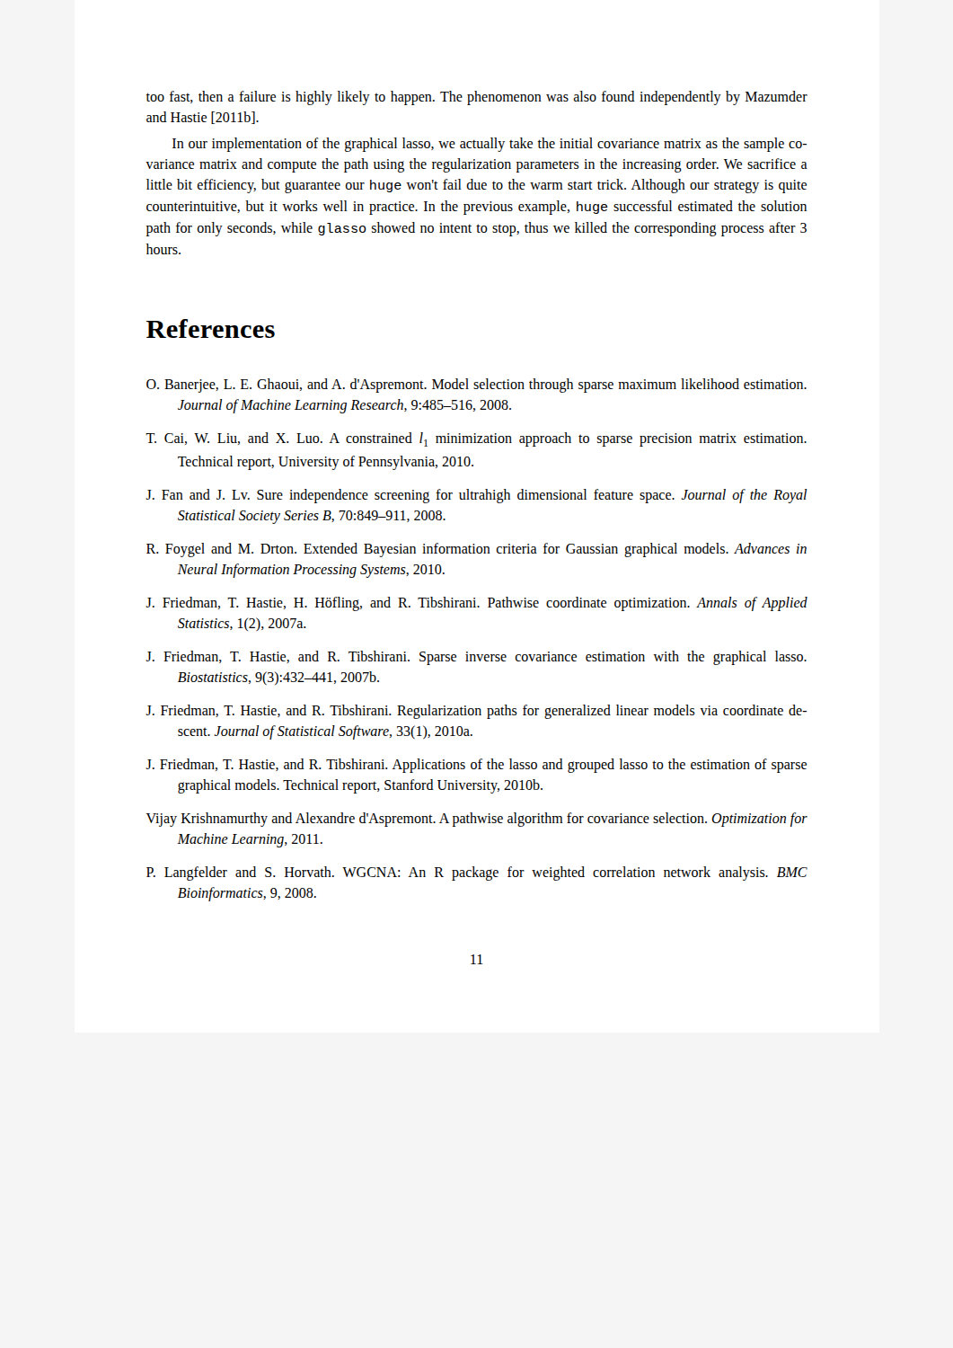too fast, then a failure is highly likely to happen. The phenomenon was also found independently by Mazumder and Hastie [2011b].
In our implementation of the graphical lasso, we actually take the initial covariance matrix as the sample covariance matrix and compute the path using the regularization parameters in the increasing order. We sacrifice a little bit efficiency, but guarantee our huge won't fail due to the warm start trick. Although our strategy is quite counterintuitive, but it works well in practice. In the previous example, huge successful estimated the solution path for only seconds, while glasso showed no intent to stop, thus we killed the corresponding process after 3 hours.
References
O. Banerjee, L. E. Ghaoui, and A. d'Aspremont. Model selection through sparse maximum likelihood estimation. Journal of Machine Learning Research, 9:485–516, 2008.
T. Cai, W. Liu, and X. Luo. A constrained l1 minimization approach to sparse precision matrix estimation. Technical report, University of Pennsylvania, 2010.
J. Fan and J. Lv. Sure independence screening for ultrahigh dimensional feature space. Journal of the Royal Statistical Society Series B, 70:849–911, 2008.
R. Foygel and M. Drton. Extended Bayesian information criteria for Gaussian graphical models. Advances in Neural Information Processing Systems, 2010.
J. Friedman, T. Hastie, H. Höfling, and R. Tibshirani. Pathwise coordinate optimization. Annals of Applied Statistics, 1(2), 2007a.
J. Friedman, T. Hastie, and R. Tibshirani. Sparse inverse covariance estimation with the graphical lasso. Biostatistics, 9(3):432–441, 2007b.
J. Friedman, T. Hastie, and R. Tibshirani. Regularization paths for generalized linear models via coordinate descent. Journal of Statistical Software, 33(1), 2010a.
J. Friedman, T. Hastie, and R. Tibshirani. Applications of the lasso and grouped lasso to the estimation of sparse graphical models. Technical report, Stanford University, 2010b.
Vijay Krishnamurthy and Alexandre d'Aspremont. A pathwise algorithm for covariance selection. Optimization for Machine Learning, 2011.
P. Langfelder and S. Horvath. WGCNA: An R package for weighted correlation network analysis. BMC Bioinformatics, 9, 2008.
11